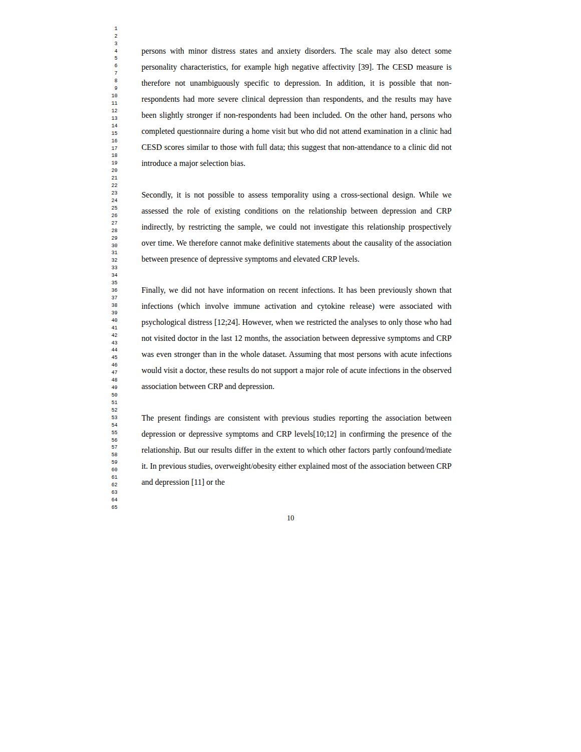1
2
3
4
5
6
7
8
9
10
11
12
13
14
15
16
17
18
19
20
21
22
23
24
25
26
27
28
29
30
31
32
33
34
35
36
37
38
39
40
41
42
43
44
45
46
47
48
49
50
51
52
53
54
55
56
57
58
59
60
61
62
63
64
65
persons with minor distress states and anxiety disorders. The scale may also detect some personality characteristics, for example high negative affectivity [39]. The CESD measure is therefore not unambiguously specific to depression. In addition, it is possible that non-respondents had more severe clinical depression than respondents, and the results may have been slightly stronger if non-respondents had been included. On the other hand, persons who completed questionnaire during a home visit but who did not attend examination in a clinic had CESD scores similar to those with full data; this suggest that non-attendance to a clinic did not introduce a major selection bias.
Secondly, it is not possible to assess temporality using a cross-sectional design. While we assessed the role of existing conditions on the relationship between depression and CRP indirectly, by restricting the sample, we could not investigate this relationship prospectively over time. We therefore cannot make definitive statements about the causality of the association between presence of depressive symptoms and elevated CRP levels.
Finally, we did not have information on recent infections. It has been previously shown that infections (which involve immune activation and cytokine release) were associated with psychological distress [12;24]. However, when we restricted the analyses to only those who had not visited doctor in the last 12 months, the association between depressive symptoms and CRP was even stronger than in the whole dataset. Assuming that most persons with acute infections would visit a doctor, these results do not support a major role of acute infections in the observed association between CRP and depression.
The present findings are consistent with previous studies reporting the association between depression or depressive symptoms and CRP levels[10;12] in confirming the presence of the relationship. But our results differ in the extent to which other factors partly confound/mediate it. In previous studies, overweight/obesity either explained most of the association between CRP and depression [11] or the
10